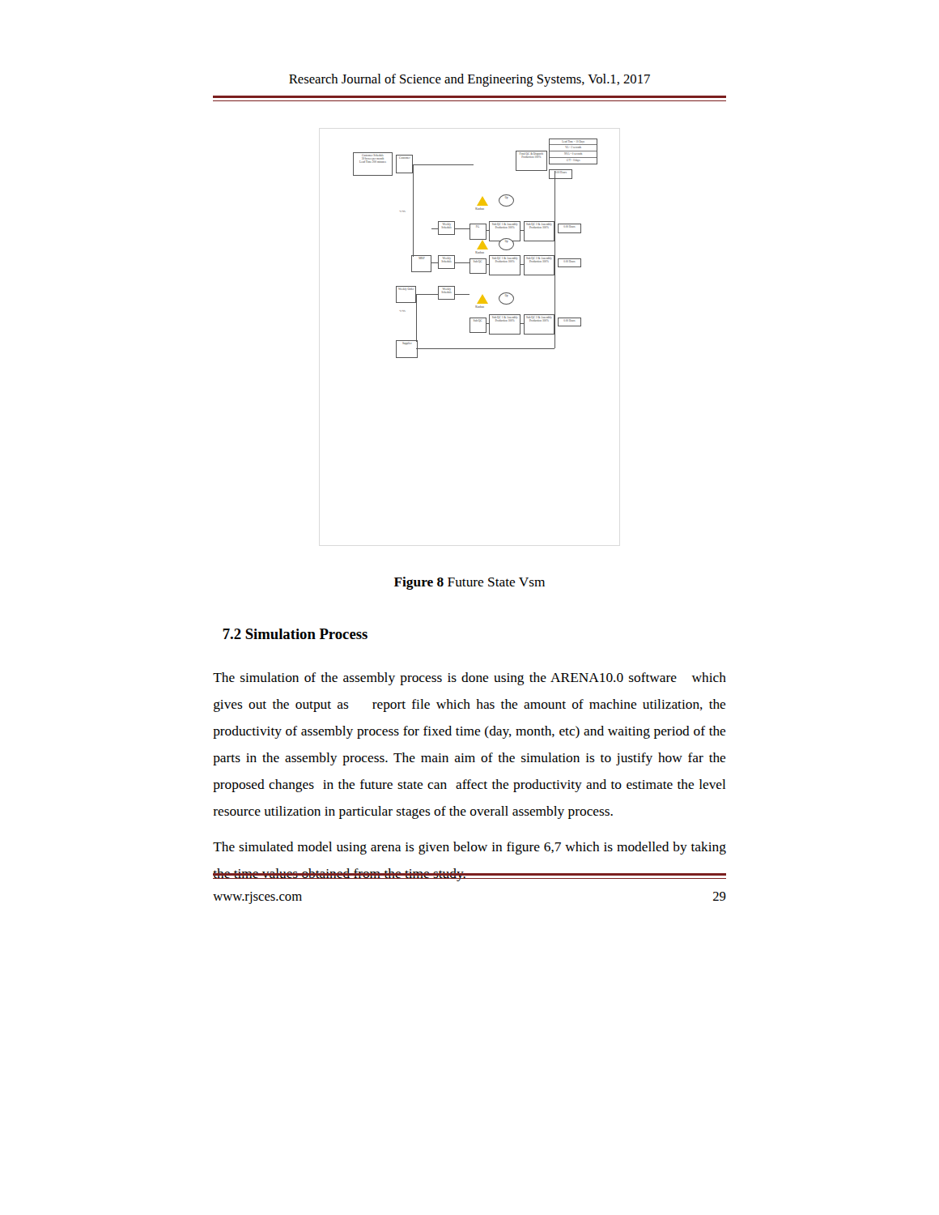Research Journal of Science and Engineering Systems, Vol.1, 2017
Lead Time = 10 Days
VA = 2 seconds
NVA = 0 seconds
C/T = 0 days
Customer Schedule
30 boxes per month
Lead Time 200 minutes
Customer
Final QC & Dispatch
Production 100%
0.00 Hours
MRP
Weekly Schedule
Weekly Schedule
Weekly Schedule
Weekly Order
FG
Sub QC 1 & Assembly
Production 100%
Sub QC 2 & Assembly
Production 100%
0.00 Hours
Sub QC
Sub QC 1 & Assembly
Production 100%
Sub QC 2 & Assembly
Production 100%
0.00 Hours
Sub QC
Sub QC 1 & Assembly
Production 100%
Sub QC 2 & Assembly
Production 100%
0.00 Hours
Kanban
Kanban
Kanban
Op
Op
Op
Supplier
∿∿∿
∿∿∿
Figure 8 Future State Vsm
7.2 Simulation Process
The simulation of the assembly process is done using the ARENA10.0 software which gives out the output as report file which has the amount of machine utilization, the productivity of assembly process for fixed time (day, month, etc) and waiting period of the parts in the assembly process. The main aim of the simulation is to justify how far the proposed changes in the future state can affect the productivity and to estimate the level resource utilization in particular stages of the overall assembly process.
The simulated model using arena is given below in figure 6,7 which is modelled by taking the time values obtained from the time study.
www.rjsces.com 29